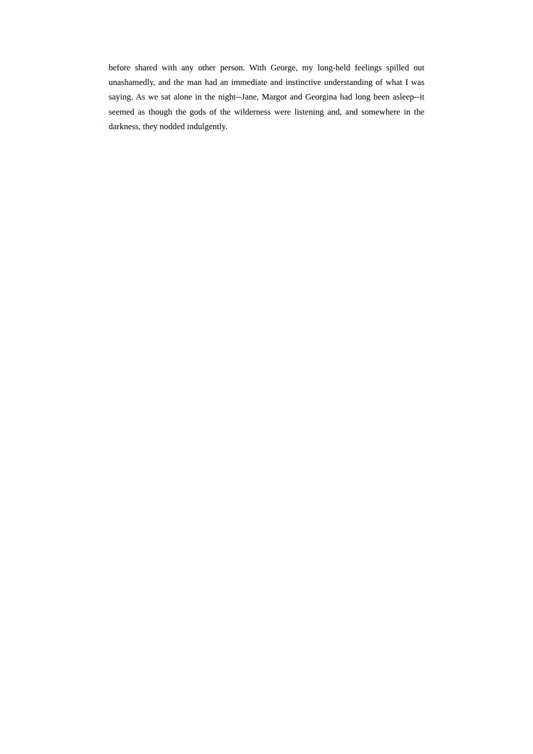before shared with any other person. With George, my long-held feelings spilled out unashamedly, and the man had an immediate and instinctive understanding of what I was saying. As we sat alone in the night--Jane, Margot and Georgina had long been asleep--it seemed as though the gods of the wilderness were listening and, and somewhere in the darkness, they nodded indulgently.